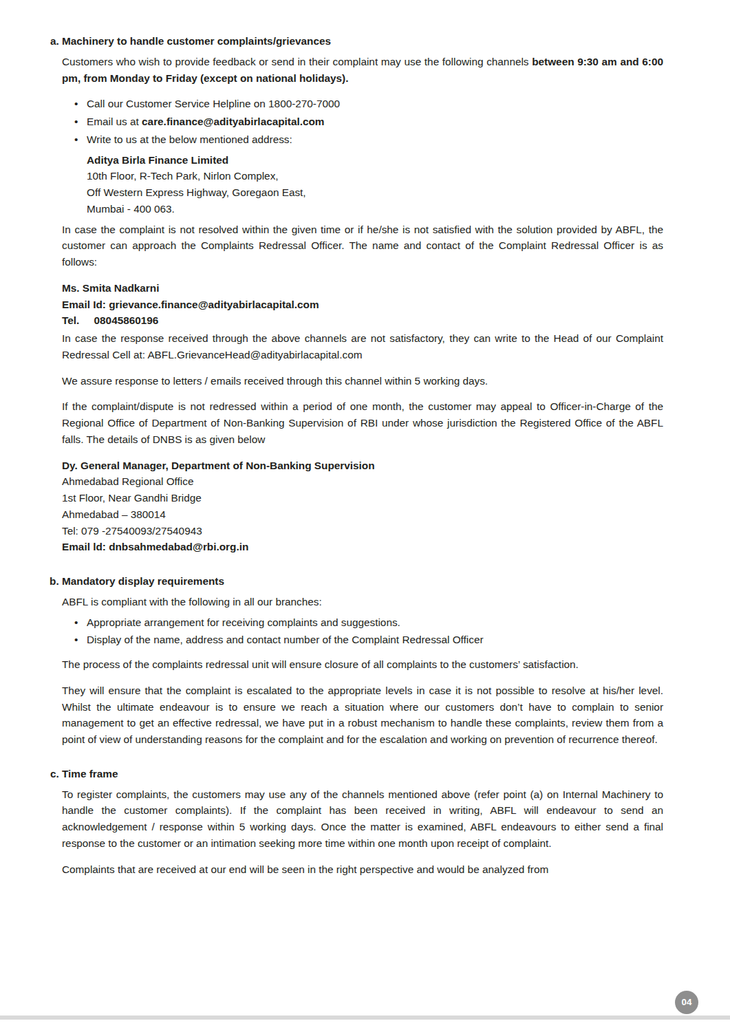Machinery to handle customer complaints/grievances
Customers who wish to provide feedback or send in their complaint may use the following channels between 9:30 am and 6:00 pm, from Monday to Friday (except on national holidays).
Call our Customer Service Helpline on 1800-270-7000
Email us at care.finance@adityabirlacapital.com
Write to us at the below mentioned address:
Aditya Birla Finance Limited
10th Floor, R-Tech Park, Nirlon Complex,
Off Western Express Highway, Goregaon East,
Mumbai - 400 063.
In case the complaint is not resolved within the given time or if he/she is not satisfied with the solution provided by ABFL, the customer can approach the Complaints Redressal Officer. The name and contact of the Complaint Redressal Officer is as follows:
Ms. Smita Nadkarni
Email Id: grievance.finance@adityabirlacapital.com
Tel. 08045860196
In case the response received through the above channels are not satisfactory, they can write to the Head of our Complaint Redressal Cell at: ABFL.GrievanceHead@adityabirlacapital.com
We assure response to letters / emails received through this channel within 5 working days.
If the complaint/dispute is not redressed within a period of one month, the customer may appeal to Officer-in-Charge of the Regional Office of Department of Non-Banking Supervision of RBI under whose jurisdiction the Registered Office of the ABFL falls. The details of DNBS is as given below
Dy. General Manager, Department of Non-Banking Supervision
Ahmedabad Regional Office
1st Floor, Near Gandhi Bridge
Ahmedabad – 380014
Tel: 079 -27540093/27540943
Email ld: dnbsahmedabad@rbi.org.in
Mandatory display requirements
ABFL is compliant with the following in all our branches:
Appropriate arrangement for receiving complaints and suggestions.
Display of the name, address and contact number of the Complaint Redressal Officer
The process of the complaints redressal unit will ensure closure of all complaints to the customers’ satisfaction.
They will ensure that the complaint is escalated to the appropriate levels in case it is not possible to resolve at his/her level. Whilst the ultimate endeavour is to ensure we reach a situation where our customers don’t have to complain to senior management to get an effective redressal, we have put in a robust mechanism to handle these complaints, review them from a point of view of understanding reasons for the complaint and for the escalation and working on prevention of recurrence thereof.
Time frame
To register complaints, the customers may use any of the channels mentioned above (refer point (a) on Internal Machinery to handle the customer complaints). If the complaint has been received in writing, ABFL will endeavour to send an acknowledgement / response within 5 working days. Once the matter is examined, ABFL endeavours to either send a final response to the customer or an intimation seeking more time within one month upon receipt of complaint.
Complaints that are received at our end will be seen in the right perspective and would be analyzed from
04